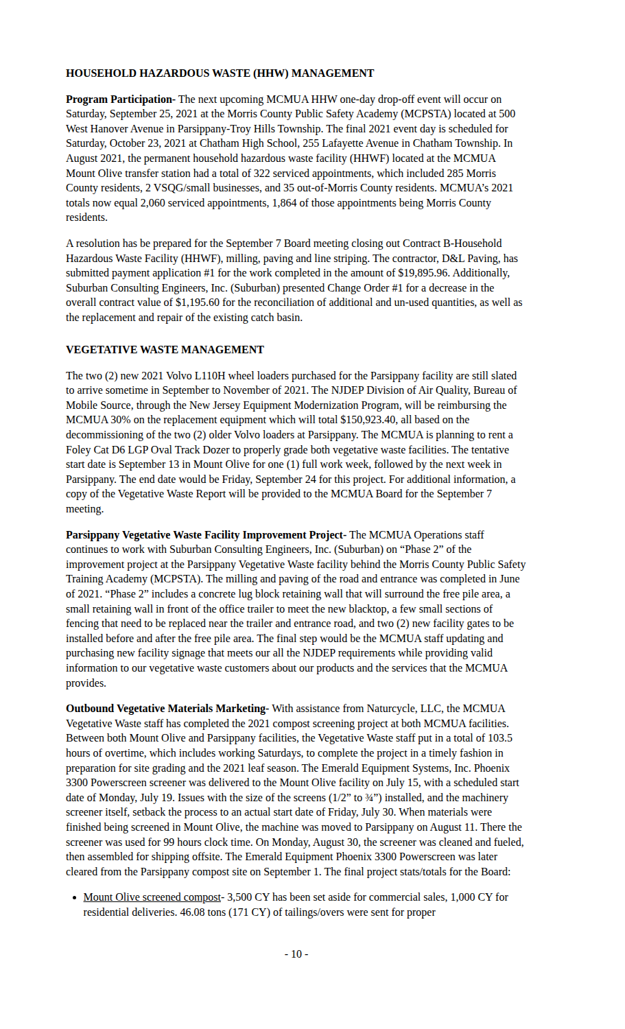HOUSEHOLD HAZARDOUS WASTE (HHW) MANAGEMENT
Program Participation- The next upcoming MCMUA HHW one-day drop-off event will occur on Saturday, September 25, 2021 at the Morris County Public Safety Academy (MCPSTA) located at 500 West Hanover Avenue in Parsippany-Troy Hills Township. The final 2021 event day is scheduled for Saturday, October 23, 2021 at Chatham High School, 255 Lafayette Avenue in Chatham Township. In August 2021, the permanent household hazardous waste facility (HHWF) located at the MCMUA Mount Olive transfer station had a total of 322 serviced appointments, which included 285 Morris County residents, 2 VSQG/small businesses, and 35 out-of-Morris County residents. MCMUA’s 2021 totals now equal 2,060 serviced appointments, 1,864 of those appointments being Morris County residents.
A resolution has be prepared for the September 7 Board meeting closing out Contract B-Household Hazardous Waste Facility (HHWF), milling, paving and line striping. The contractor, D&L Paving, has submitted payment application #1 for the work completed in the amount of $19,895.96. Additionally, Suburban Consulting Engineers, Inc. (Suburban) presented Change Order #1 for a decrease in the overall contract value of $1,195.60 for the reconciliation of additional and un-used quantities, as well as the replacement and repair of the existing catch basin.
VEGETATIVE WASTE MANAGEMENT
The two (2) new 2021 Volvo L110H wheel loaders purchased for the Parsippany facility are still slated to arrive sometime in September to November of 2021. The NJDEP Division of Air Quality, Bureau of Mobile Source, through the New Jersey Equipment Modernization Program, will be reimbursing the MCMUA 30% on the replacement equipment which will total $150,923.40, all based on the decommissioning of the two (2) older Volvo loaders at Parsippany. The MCMUA is planning to rent a Foley Cat D6 LGP Oval Track Dozer to properly grade both vegetative waste facilities. The tentative start date is September 13 in Mount Olive for one (1) full work week, followed by the next week in Parsippany. The end date would be Friday, September 24 for this project. For additional information, a copy of the Vegetative Waste Report will be provided to the MCMUA Board for the September 7 meeting.
Parsippany Vegetative Waste Facility Improvement Project- The MCMUA Operations staff continues to work with Suburban Consulting Engineers, Inc. (Suburban) on “Phase 2” of the improvement project at the Parsippany Vegetative Waste facility behind the Morris County Public Safety Training Academy (MCPSTA). The milling and paving of the road and entrance was completed in June of 2021. “Phase 2” includes a concrete lug block retaining wall that will surround the free pile area, a small retaining wall in front of the office trailer to meet the new blacktop, a few small sections of fencing that need to be replaced near the trailer and entrance road, and two (2) new facility gates to be installed before and after the free pile area. The final step would be the MCMUA staff updating and purchasing new facility signage that meets our all the NJDEP requirements while providing valid information to our vegetative waste customers about our products and the services that the MCMUA provides.
Outbound Vegetative Materials Marketing- With assistance from Naturcycle, LLC, the MCMUA Vegetative Waste staff has completed the 2021 compost screening project at both MCMUA facilities. Between both Mount Olive and Parsippany facilities, the Vegetative Waste staff put in a total of 103.5 hours of overtime, which includes working Saturdays, to complete the project in a timely fashion in preparation for site grading and the 2021 leaf season. The Emerald Equipment Systems, Inc. Phoenix 3300 Powerscreen screener was delivered to the Mount Olive facility on July 15, with a scheduled start date of Monday, July 19. Issues with the size of the screens (1/2” to ¾”) installed, and the machinery screener itself, setback the process to an actual start date of Friday, July 30. When materials were finished being screened in Mount Olive, the machine was moved to Parsippany on August 11. There the screener was used for 99 hours clock time. On Monday, August 30, the screener was cleaned and fueled, then assembled for shipping offsite. The Emerald Equipment Phoenix 3300 Powerscreen was later cleared from the Parsippany compost site on September 1. The final project stats/totals for the Board:
Mount Olive screened compost- 3,500 CY has been set aside for commercial sales, 1,000 CY for residential deliveries. 46.08 tons (171 CY) of tailings/overs were sent for proper
- 10 -